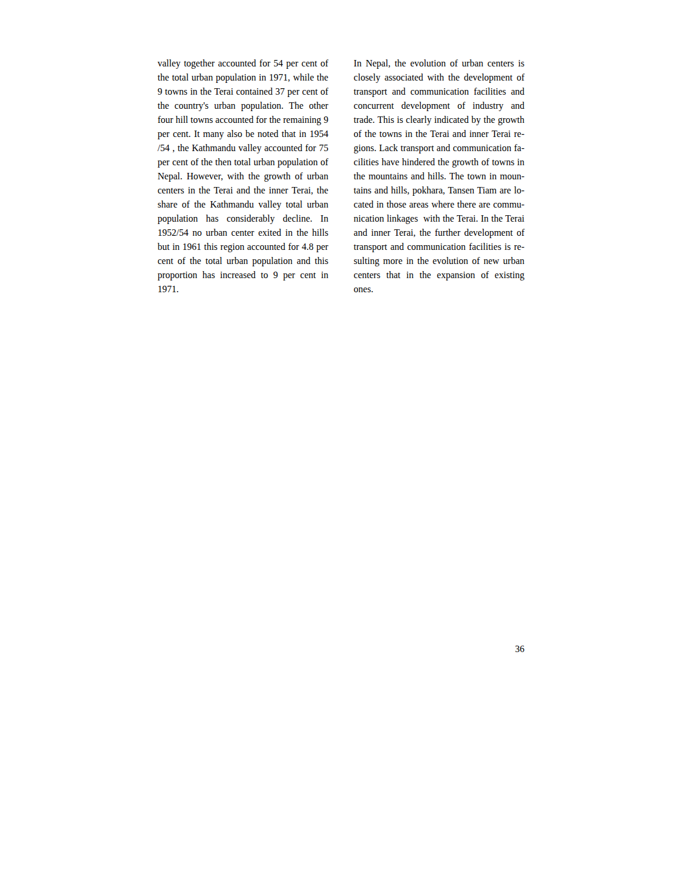valley together accounted for 54 per cent of the total urban population in 1971, while the 9 towns in the Terai contained 37 per cent of the country's urban population. The other four hill towns accounted for the remaining 9 per cent. It many also be noted that in 1954 /54 , the Kathmandu valley accounted for 75 per cent of the then total urban population of Nepal. However, with the growth of urban centers in the Terai and the inner Terai, the share of the Kathmandu valley total urban population has considerably decline. In 1952/54 no urban center exited in the hills but in 1961 this region accounted for 4.8 per cent of the total urban population and this proportion has increased to 9 per cent in 1971.
In Nepal, the evolution of urban centers is closely associated with the development of transport and communication facilities and concurrent development of industry and trade. This is clearly indicated by the growth of the towns in the Terai and inner Terai regions. Lack transport and communication facilities have hindered the growth of towns in the mountains and hills. The town in mountains and hills, pokhara, Tansen Tiam are located in those areas where there are communication linkages with the Terai. In the Terai and inner Terai, the further development of transport and communication facilities is resulting more in the evolution of new urban centers that in the expansion of existing ones.
36